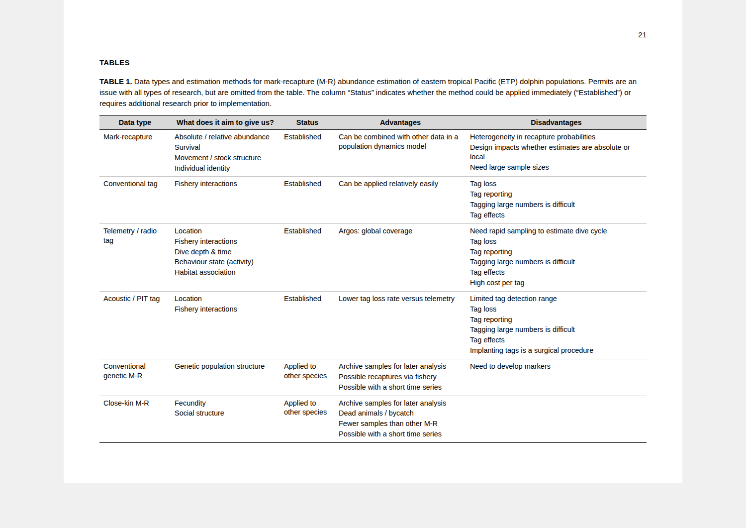21
TABLES
TABLE 1. Data types and estimation methods for mark-recapture (M-R) abundance estimation of eastern tropical Pacific (ETP) dolphin populations. Permits are an issue with all types of research, but are omitted from the table. The column “Status” indicates whether the method could be applied immediately (“Established”) or requires additional research prior to implementation.
| Data type | What does it aim to give us? | Status | Advantages | Disadvantages |
| --- | --- | --- | --- | --- |
| Mark-recapture | Absolute / relative abundance Survival Movement / stock structure Individual identity | Established | Can be combined with other data in a population dynamics model | Heterogeneity in recapture probabilities Design impacts whether estimates are absolute or local Need large sample sizes |
| Conventional tag | Fishery interactions | Established | Can be applied relatively easily | Tag loss Tag reporting Tagging large numbers is difficult Tag effects |
| Telemetry / radio tag | Location Fishery interactions Dive depth & time Behaviour state (activity) Habitat association | Established | Argos: global coverage | Need rapid sampling to estimate dive cycle Tag loss Tag reporting Tagging large numbers is difficult Tag effects High cost per tag |
| Acoustic / PIT tag | Location Fishery interactions | Established | Lower tag loss rate versus telemetry | Limited tag detection range Tag loss Tag reporting Tagging large numbers is difficult Tag effects Implanting tags is a surgical procedure |
| Conventional genetic M-R | Genetic population structure | Applied to other species | Archive samples for later analysis Possible recaptures via fishery Possible with a short time series | Need to develop markers |
| Close-kin M-R | Fecundity Social structure | Applied to other species | Archive samples for later analysis Dead animals / bycatch Fewer samples than other M-R Possible with a short time series | |